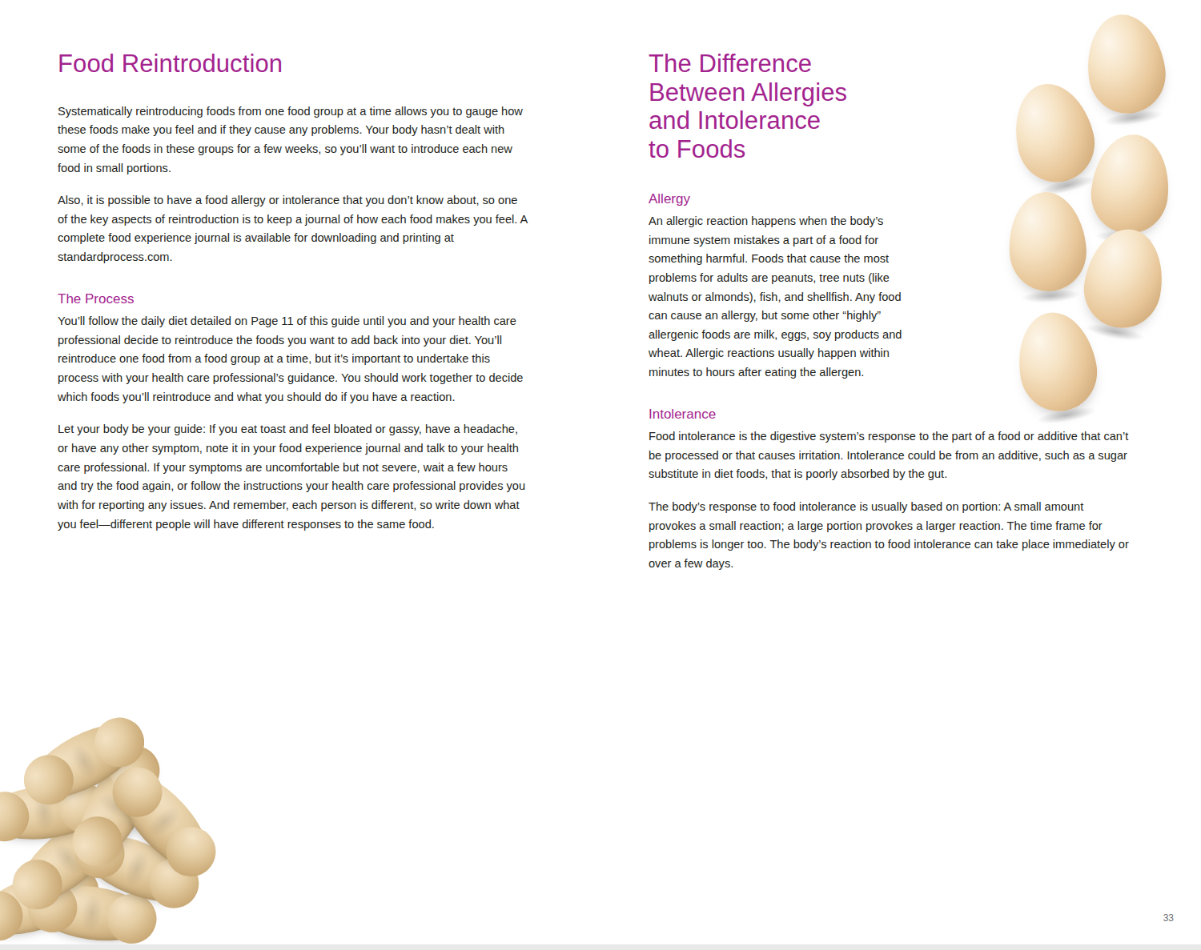Food Reintroduction
Systematically reintroducing foods from one food group at a time allows you to gauge how these foods make you feel and if they cause any problems. Your body hasn’t dealt with some of the foods in these groups for a few weeks, so you’ll want to introduce each new food in small portions.
Also, it is possible to have a food allergy or intolerance that you don’t know about, so one of the key aspects of reintroduction is to keep a journal of how each food makes you feel. A complete food experience journal is available for downloading and printing at standardprocess.com.
The Process
You’ll follow the daily diet detailed on Page 11 of this guide until you and your health care professional decide to reintroduce the foods you want to add back into your diet. You’ll reintroduce one food from a food group at a time, but it’s important to undertake this process with your health care professional’s guidance. You should work together to decide which foods you’ll reintroduce and what you should do if you have a reaction.
Let your body be your guide: If you eat toast and feel bloated or gassy, have a headache, or have any other symptom, note it in your food experience journal and talk to your health care professional. If your symptoms are uncomfortable but not severe, wait a few hours and try the food again, or follow the instructions your health care professional provides you with for reporting any issues. And remember, each person is different, so write down what you feel—different people will have different responses to the same food.
The Difference
Between Allergies
and Intolerance
to Foods
Allergy
An allergic reaction happens when the body’s immune system mistakes a part of a food for something harmful. Foods that cause the most problems for adults are peanuts, tree nuts (like walnuts or almonds), fish, and shellfish. Any food can cause an allergy, but some other “highly” allergenic foods are milk, eggs, soy products and wheat. Allergic reactions usually happen within minutes to hours after eating the allergen.
Intolerance
Food intolerance is the digestive system’s response to the part of a food or additive that can’t be processed or that causes irritation. Intolerance could be from an additive, such as a sugar substitute in diet foods, that is poorly absorbed by the gut.
The body’s response to food intolerance is usually based on portion: A small amount provokes a small reaction; a large portion provokes a larger reaction. The time frame for problems is longer too. The body’s reaction to food intolerance can take place immediately or over a few days.
33